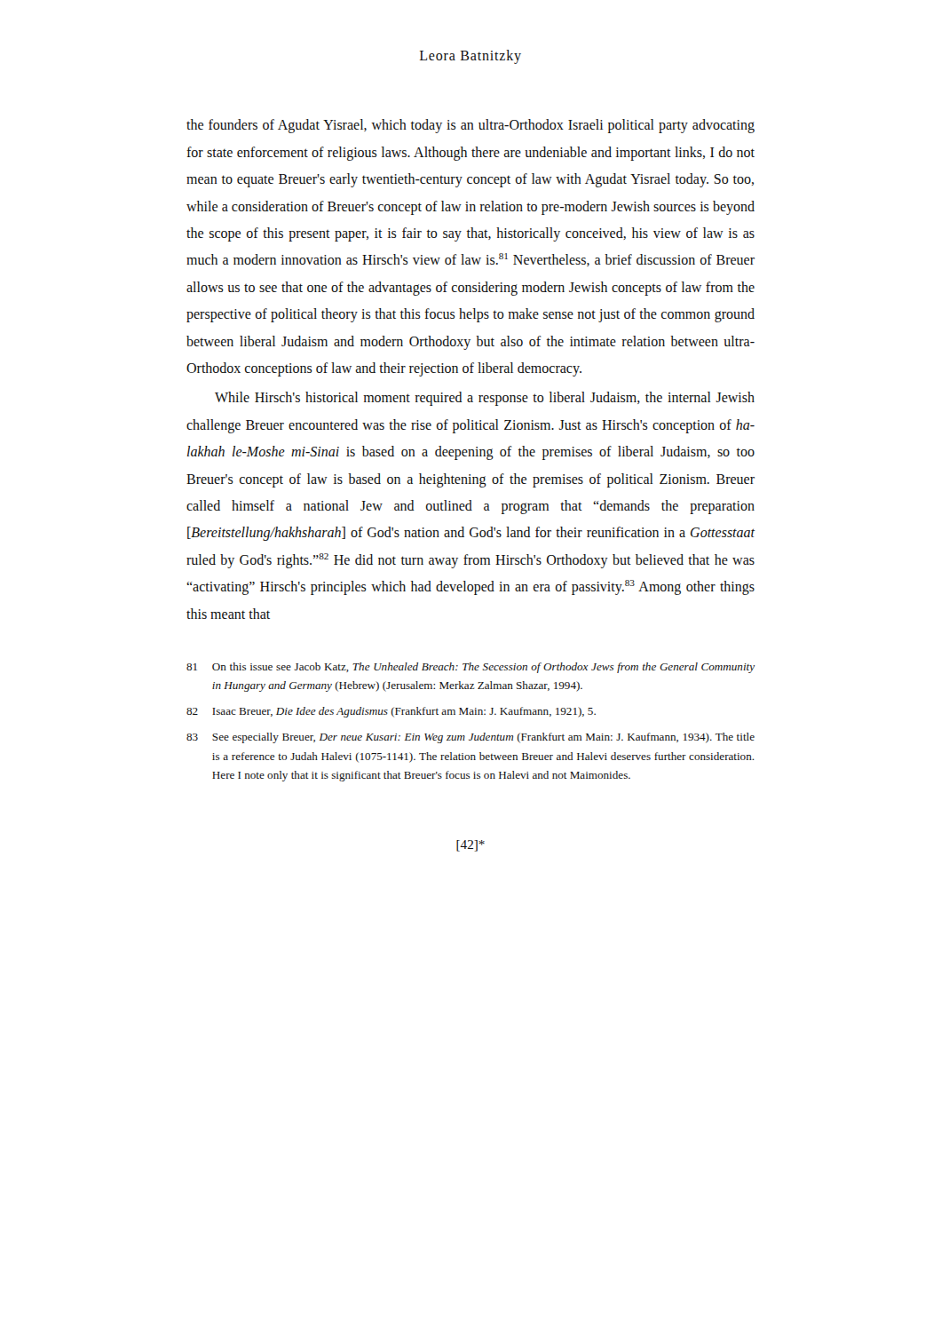Leora Batnitzky
the founders of Agudat Yisrael, which today is an ultra-Orthodox Israeli political party advocating for state enforcement of religious laws. Although there are undeniable and important links, I do not mean to equate Breuer's early twentieth-century concept of law with Agudat Yisrael today. So too, while a consideration of Breuer's concept of law in relation to pre-modern Jewish sources is beyond the scope of this present paper, it is fair to say that, historically conceived, his view of law is as much a modern innovation as Hirsch's view of law is.81 Nevertheless, a brief discussion of Breuer allows us to see that one of the advantages of considering modern Jewish concepts of law from the perspective of political theory is that this focus helps to make sense not just of the common ground between liberal Judaism and modern Orthodoxy but also of the intimate relation between ultra-Orthodox conceptions of law and their rejection of liberal democracy.
While Hirsch's historical moment required a response to liberal Judaism, the internal Jewish challenge Breuer encountered was the rise of political Zionism. Just as Hirsch's conception of halakhah le-Moshe mi-Sinai is based on a deepening of the premises of liberal Judaism, so too Breuer's concept of law is based on a heightening of the premises of political Zionism. Breuer called himself a national Jew and outlined a program that “demands the preparation [Bereitstellung/hakhsharah] of God's nation and God's land for their reunification in a Gottesstaat ruled by God's rights.”82 He did not turn away from Hirsch's Orthodoxy but believed that he was “activating” Hirsch's principles which had developed in an era of passivity.83 Among other things this meant that
On this issue see Jacob Katz, The Unhealed Breach: The Secession of Orthodox Jews from the General Community in Hungary and Germany (Hebrew) (Jerusalem: Merkaz Zalman Shazar, 1994).
Isaac Breuer, Die Idee des Agudismus (Frankfurt am Main: J. Kaufmann, 1921), 5.
See especially Breuer, Der neue Kusari: Ein Weg zum Judentum (Frankfurt am Main: J. Kaufmann, 1934). The title is a reference to Judah Halevi (1075-1141). The relation between Breuer and Halevi deserves further consideration. Here I note only that it is significant that Breuer's focus is on Halevi and not Maimonides.
[42]*